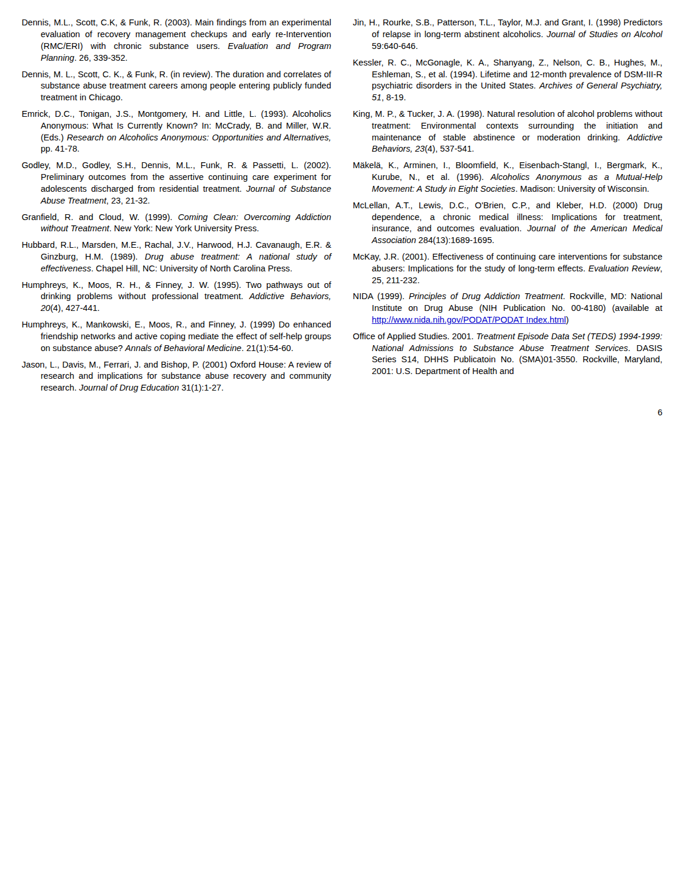Dennis, M.L., Scott, C.K, & Funk, R. (2003). Main findings from an experimental evaluation of recovery management checkups and early re-Intervention (RMC/ERI) with chronic substance users. Evaluation and Program Planning. 26, 339-352.
Dennis, M. L., Scott, C. K., & Funk, R. (in review). The duration and correlates of substance abuse treatment careers among people entering publicly funded treatment in Chicago.
Emrick, D.C., Tonigan, J.S., Montgomery, H. and Little, L. (1993). Alcoholics Anonymous: What Is Currently Known? In: McCrady, B. and Miller, W.R. (Eds.) Research on Alcoholics Anonymous: Opportunities and Alternatives, pp. 41-78.
Godley, M.D., Godley, S.H., Dennis, M.L., Funk, R. & Passetti, L. (2002). Preliminary outcomes from the assertive continuing care experiment for adolescents discharged from residential treatment. Journal of Substance Abuse Treatment, 23, 21-32.
Granfield, R. and Cloud, W. (1999). Coming Clean: Overcoming Addiction without Treatment. New York: New York University Press.
Hubbard, R.L., Marsden, M.E., Rachal, J.V., Harwood, H.J. Cavanaugh, E.R. & Ginzburg, H.M. (1989). Drug abuse treatment: A national study of effectiveness. Chapel Hill, NC: University of North Carolina Press.
Humphreys, K., Moos, R. H., & Finney, J. W. (1995). Two pathways out of drinking problems without professional treatment. Addictive Behaviors, 20(4), 427-441.
Humphreys, K., Mankowski, E., Moos, R., and Finney, J. (1999) Do enhanced friendship networks and active coping mediate the effect of self-help groups on substance abuse? Annals of Behavioral Medicine. 21(1):54-60.
Jason, L., Davis, M., Ferrari, J. and Bishop, P. (2001) Oxford House: A review of research and implications for substance abuse recovery and community research. Journal of Drug Education 31(1):1-27.
Jin, H., Rourke, S.B., Patterson, T.L., Taylor, M.J. and Grant, I. (1998) Predictors of relapse in long-term abstinent alcoholics. Journal of Studies on Alcohol 59:640-646.
Kessler, R. C., McGonagle, K. A., Shanyang, Z., Nelson, C. B., Hughes, M., Eshleman, S., et al. (1994). Lifetime and 12-month prevalence of DSM-III-R psychiatric disorders in the United States. Archives of General Psychiatry, 51, 8-19.
King, M. P., & Tucker, J. A. (1998). Natural resolution of alcohol problems without treatment: Environmental contexts surrounding the initiation and maintenance of stable abstinence or moderation drinking. Addictive Behaviors, 23(4), 537-541.
Mäkelä, K., Arminen, I., Bloomfield, K., Eisenbach-Stangl, I., Bergmark, K., Kurube, N., et al. (1996). Alcoholics Anonymous as a Mutual-Help Movement: A Study in Eight Societies. Madison: University of Wisconsin.
McLellan, A.T., Lewis, D.C., O'Brien, C.P., and Kleber, H.D. (2000) Drug dependence, a chronic medical illness: Implications for treatment, insurance, and outcomes evaluation. Journal of the American Medical Association 284(13):1689-1695.
McKay, J.R. (2001). Effectiveness of continuing care interventions for substance abusers: Implications for the study of long-term effects. Evaluation Review, 25, 211-232.
NIDA (1999). Principles of Drug Addiction Treatment. Rockville, MD: National Institute on Drug Abuse (NIH Publication No. 00-4180) (available at http://www.nida.nih.gov/PODAT/PODAT Index.html)
Office of Applied Studies. 2001. Treatment Episode Data Set (TEDS) 1994-1999: National Admissions to Substance Abuse Treatment Services. DASIS Series S14, DHHS Publicatoin No. (SMA)01-3550. Rockville, Maryland, 2001: U.S. Department of Health and
6